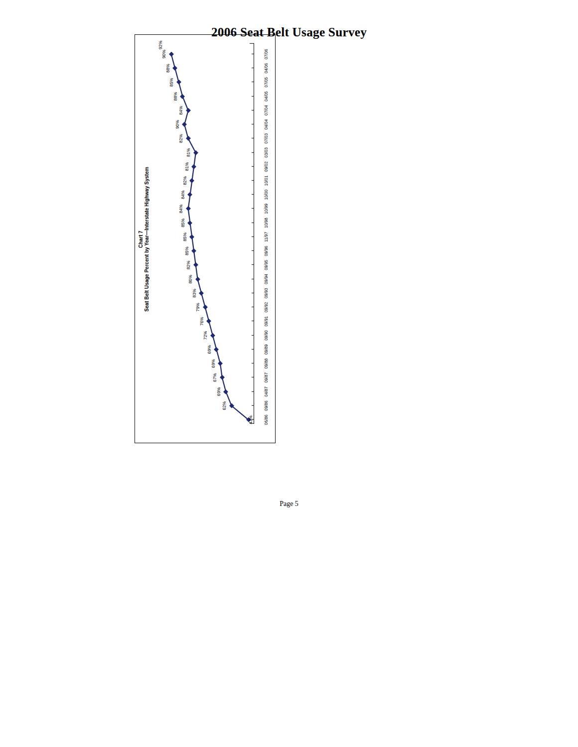2006 Seat Belt Usage Survey
Chart 7
Seat Belt Usage Percent by Year—Interstate Highway System
06/86
09/86
04/87
09/87
09/88
09/89
09/90
09/91
09/92
09/93
09/94
09/95
09/96
11/97
10/98
10/99
10/00
10/01
09/02
03/03
07/03
04/04
07/04
04/05
07/05
04/06
07/06
43%
62%
69%
67%
69%
69%
72%
76%
79%
83%
80%
82%
85%
85%
85%
84%
84%
82%
81%
81%
82%
90%
84%
88%
85%
88%
90%
92%
Page 5